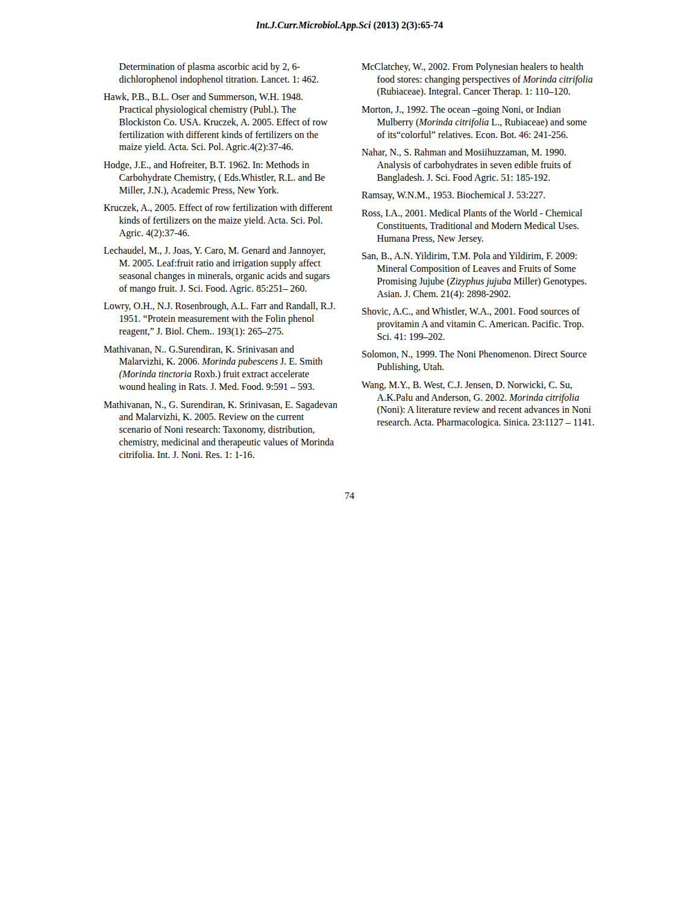Int.J.Curr.Microbiol.App.Sci (2013) 2(3):65-74
Determination of plasma ascorbic acid by 2, 6-dichlorophenol indophenol titration. Lancet. 1: 462.
Hawk, P.B., B.L. Oser and Summerson, W.H. 1948. Practical physiological chemistry (Publ.). The Blockiston Co. USA. Kruczek, A. 2005. Effect of row fertilization with different kinds of fertilizers on the maize yield. Acta. Sci. Pol. Agric.4(2):37-46.
Hodge, J.E., and Hofreiter, B.T. 1962. In: Methods in Carbohydrate Chemistry, ( Eds.Whistler, R.L. and Be Miller, J.N.), Academic Press, New York.
Kruczek, A., 2005. Effect of row fertilization with different kinds of fertilizers on the maize yield. Acta. Sci. Pol. Agric. 4(2):37-46.
Lechaudel, M., J. Joas, Y. Caro, M. Genard and Jannoyer, M. 2005. Leaf:fruit ratio and irrigation supply affect seasonal changes in minerals, organic acids and sugars of mango fruit. J. Sci. Food. Agric. 85:251– 260.
Lowry, O.H., N.J. Rosenbrough, A.L. Farr and Randall, R.J. 1951. “Protein measurement with the Folin phenol reagent,” J. Biol. Chem.. 193(1): 265–275.
Mathivanan, N.. G.Surendiran, K. Srinivasan and Malarvizhi, K. 2006. Morinda pubescens J. E. Smith (Morinda tinctoria Roxb.) fruit extract accelerate wound healing in Rats. J. Med. Food. 9:591 – 593.
Mathivanan, N., G. Surendiran, K. Srinivasan, E. Sagadevan and Malarvizhi, K. 2005. Review on the current scenario of Noni research: Taxonomy, distribution, chemistry, medicinal and therapeutic values of Morinda citrifolia. Int. J. Noni. Res. 1: 1-16.
McClatchey, W., 2002. From Polynesian healers to health food stores: changing perspectives of Morinda citrifolia (Rubiaceae). Integral. Cancer Therap. 1: 110–120.
Morton, J., 1992. The ocean –going Noni, or Indian Mulberry (Morinda citrifolia L., Rubiaceae) and some of its“colorful” relatives. Econ. Bot. 46: 241-256.
Nahar, N., S. Rahman and Mosiihuzzaman, M. 1990. Analysis of carbohydrates in seven edible fruits of Bangladesh. J. Sci. Food Agric. 51: 185-192.
Ramsay, W.N.M., 1953. Biochemical J. 53:227.
Ross, I.A., 2001. Medical Plants of the World - Chemical Constituents, Traditional and Modern Medical Uses. Humana Press, New Jersey.
San, B., A.N. Yildirim, T.M. Pola and Yildirim, F. 2009: Mineral Composition of Leaves and Fruits of Some Promising Jujube (Zizyphus jujuba Miller) Genotypes. Asian. J. Chem. 21(4): 2898-2902.
Shovic, A.C., and Whistler, W.A., 2001. Food sources of provitamin A and vitamin C. American. Pacific. Trop. Sci. 41: 199–202.
Solomon, N., 1999. The Noni Phenomenon. Direct Source Publishing, Utah.
Wang, M.Y., B. West, C.J. Jensen, D. Norwicki, C. Su, A.K.Palu and Anderson, G. 2002. Morinda citrifolia (Noni): A literature review and recent advances in Noni research. Acta. Pharmacologica. Sinica. 23:1127 – 1141.
74